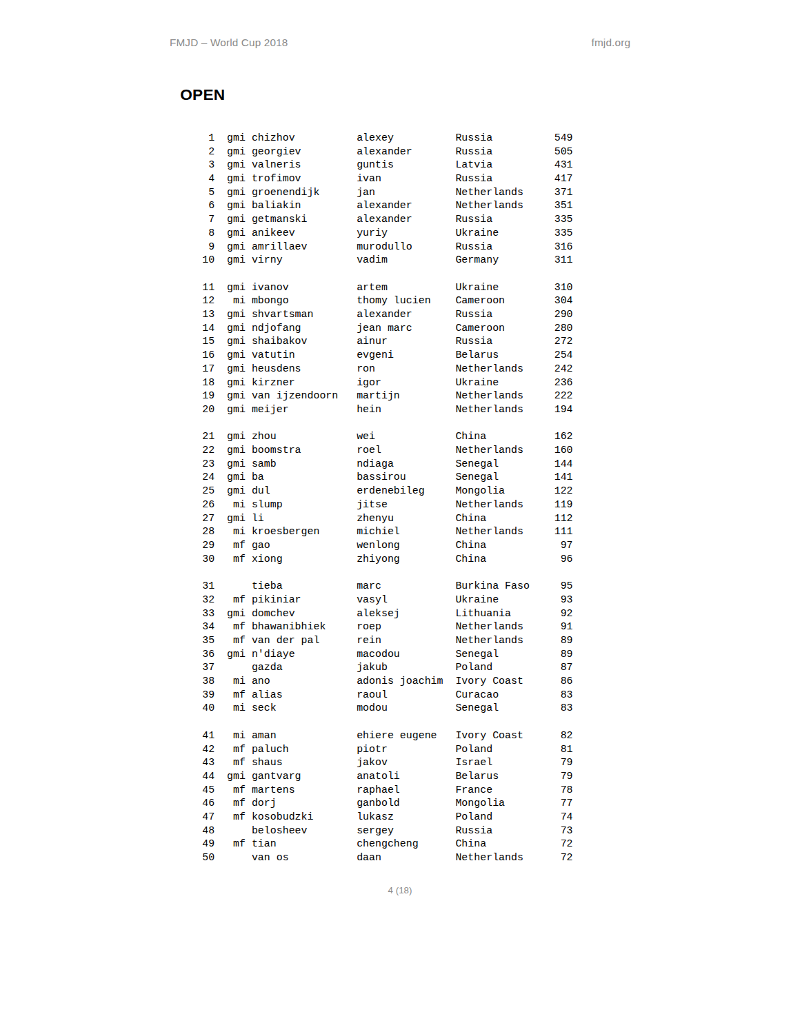FMJD – World Cup 2018
fmjd.org
OPEN
  1  gmi chizhov          alexey          Russia          549
  2  gmi georgiev         alexander       Russia          505
  3  gmi valneris         guntis          Latvia          431
  4  gmi trofimov         ivan            Russia          417
  5  gmi groenendijk      jan             Netherlands     371
  6  gmi baliakin         alexander       Netherlands     351
  7  gmi getmanski        alexander       Russia          335
  8  gmi anikeev          yuriy           Ukraine         335
  9  gmi amrillaev        murodullo       Russia          316
 10  gmi virny            vadim           Germany         311

 11  gmi ivanov           artem           Ukraine         310
 12   mi mbongo           thomy lucien    Cameroon        304
 13  gmi shvartsman       alexander       Russia          290
 14  gmi ndjofang         jean marc       Cameroon        280
 15  gmi shaibakov        ainur           Russia          272
 16  gmi vatutin          evgeni          Belarus         254
 17  gmi heusdens         ron             Netherlands     242
 18  gmi kirzner          igor            Ukraine         236
 19  gmi van ijzendoorn   martijn         Netherlands     222
 20  gmi meijer           hein            Netherlands     194

 21  gmi zhou             wei             China           162
 22  gmi boomstra         roel            Netherlands     160
 23  gmi samb             ndiaga          Senegal         144
 24  gmi ba               bassirou        Senegal         141
 25  gmi dul              erdenebileg     Mongolia        122
 26   mi slump            jitse           Netherlands     119
 27  gmi li               zhenyu          China           112
 28   mi kroesbergen      michiel         Netherlands     111
 29   mf gao              wenlong         China            97
 30   mf xiong            zhiyong         China            96

 31      tieba            marc            Burkina Faso     95
 32   mf pikiniar         vasyl           Ukraine          93
 33  gmi domchev          aleksej         Lithuania        92
 34   mf bhawanibhiek     roep            Netherlands      91
 35   mf van der pal      rein            Netherlands      89
 36  gmi n'diaye          macodou         Senegal          89
 37      gazda            jakub           Poland           87
 38   mi ano              adonis joachim  Ivory Coast      86
 39   mf alias            raoul           Curacao          83
 40   mi seck             modou           Senegal          83

 41   mi aman             ehiere eugene   Ivory Coast      82
 42   mf paluch           piotr           Poland           81
 43   mf shaus            jakov           Israel           79
 44  gmi gantvarg         anatoli         Belarus          79
 45   mf martens          raphael         France           78
 46   mf dorj             ganbold         Mongolia         77
 47   mf kosobudzki       lukasz          Poland           74
 48      belosheev        sergey          Russia           73
 49   mf tian             chengcheng      China            72
 50      van os           daan            Netherlands      72
4 (18)